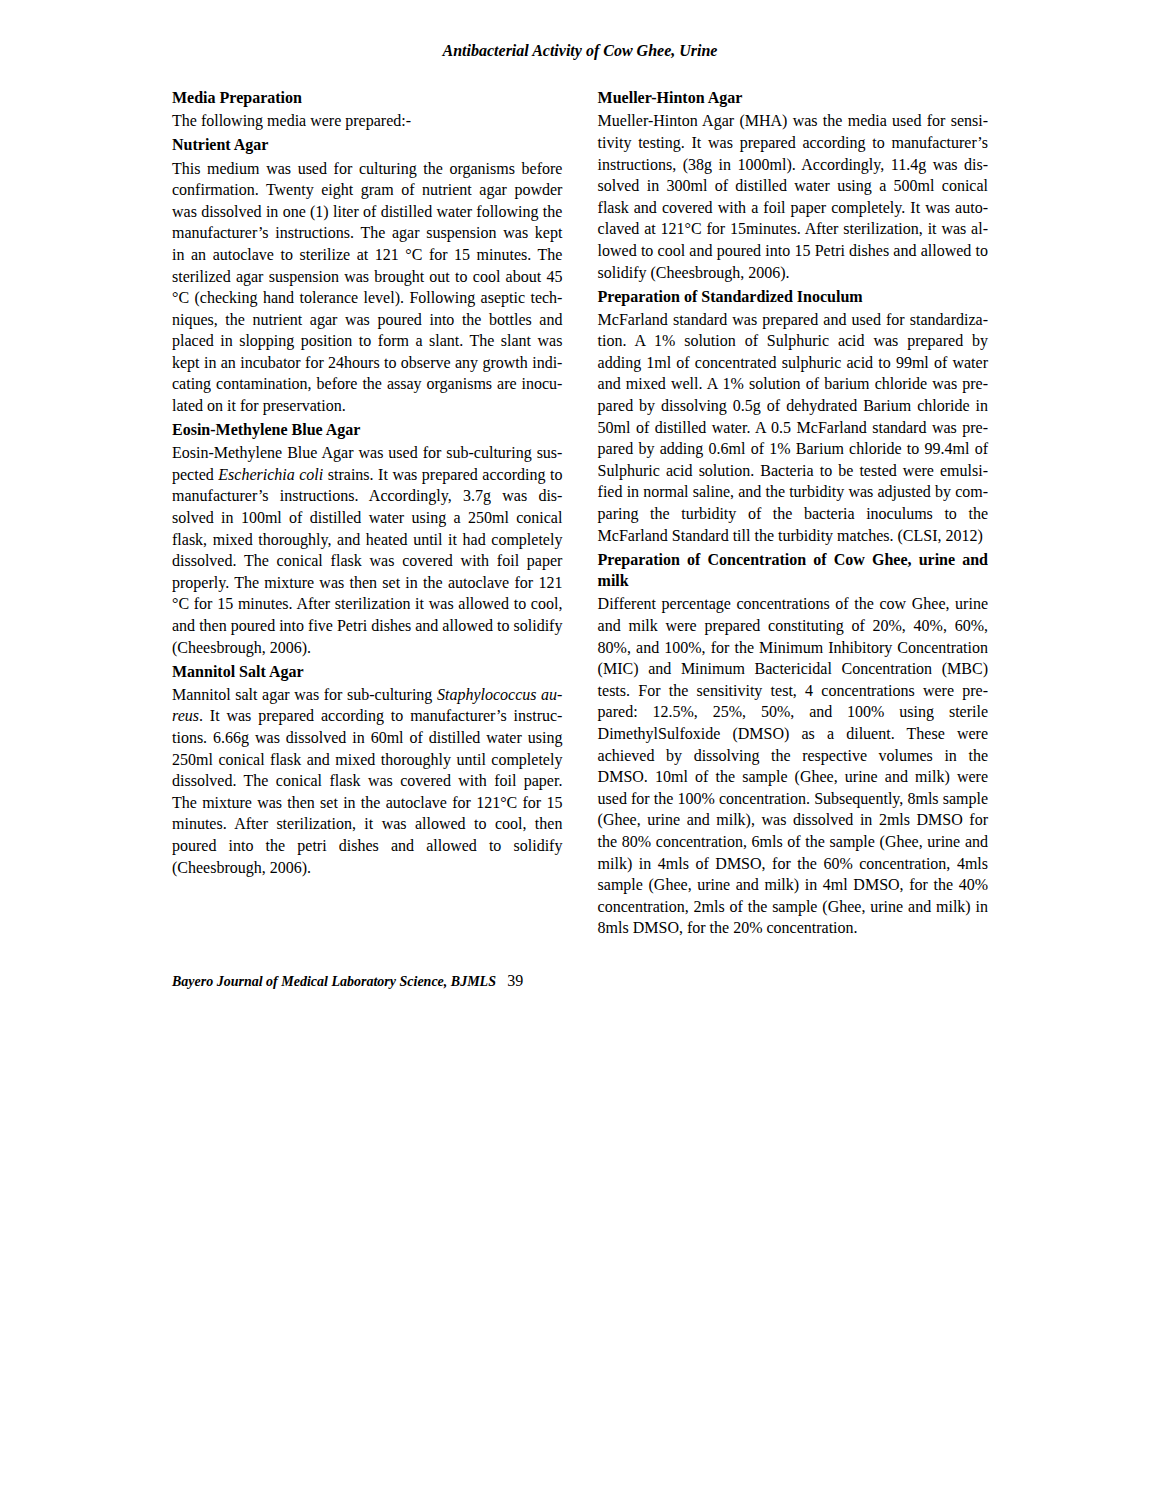Antibacterial Activity of Cow Ghee, Urine
Media Preparation
The following media were prepared:-
Nutrient Agar
This medium was used for culturing the organisms before confirmation. Twenty eight gram of nutrient agar powder was dissolved in one (1) liter of distilled water following the manufacturer’s instructions. The agar suspension was kept in an autoclave to sterilize at 121 °C for 15 minutes. The sterilized agar suspension was brought out to cool about 45 °C (checking hand tolerance level). Following aseptic techniques, the nutrient agar was poured into the bottles and placed in slopping position to form a slant. The slant was kept in an incubator for 24hours to observe any growth indicating contamination, before the assay organisms are inoculated on it for preservation.
Eosin-Methylene Blue Agar
Eosin-Methylene Blue Agar was used for sub-culturing suspected Escherichia coli strains. It was prepared according to manufacturer’s instructions. Accordingly, 3.7g was dissolved in 100ml of distilled water using a 250ml conical flask, mixed thoroughly, and heated until it had completely dissolved. The conical flask was covered with foil paper properly. The mixture was then set in the autoclave for 121 °C for 15 minutes. After sterilization it was allowed to cool, and then poured into five Petri dishes and allowed to solidify (Cheesbrough, 2006).
Mannitol Salt Agar
Mannitol salt agar was for sub-culturing Staphylococcus aureus. It was prepared according to manufacturer’s instructions. 6.66g was dissolved in 60ml of distilled water using 250ml conical flask and mixed thoroughly until completely dissolved. The conical flask was covered with foil paper. The mixture was then set in the autoclave for 121°C for 15 minutes. After sterilization, it was allowed to cool, then poured into the petri dishes and allowed to solidify (Cheesbrough, 2006).
Mueller-Hinton Agar
Mueller-Hinton Agar (MHA) was the media used for sensitivity testing. It was prepared according to manufacturer’s instructions, (38g in 1000ml). Accordingly, 11.4g was dissolved in 300ml of distilled water using a 500ml conical flask and covered with a foil paper completely. It was autoclaved at 121°C for 15minutes. After sterilization, it was allowed to cool and poured into 15 Petri dishes and allowed to solidify (Cheesbrough, 2006).
Preparation of Standardized Inoculum
McFarland standard was prepared and used for standardization. A 1% solution of Sulphuric acid was prepared by adding 1ml of concentrated sulphuric acid to 99ml of water and mixed well. A 1% solution of barium chloride was prepared by dissolving 0.5g of dehydrated Barium chloride in 50ml of distilled water. A 0.5 McFarland standard was prepared by adding 0.6ml of 1% Barium chloride to 99.4ml of Sulphuric acid solution. Bacteria to be tested were emulsified in normal saline, and the turbidity was adjusted by comparing the turbidity of the bacteria inoculums to the McFarland Standard till the turbidity matches. (CLSI, 2012)
Preparation of Concentration of Cow Ghee, urine and milk
Different percentage concentrations of the cow Ghee, urine and milk were prepared constituting of 20%, 40%, 60%, 80%, and 100%, for the Minimum Inhibitory Concentration (MIC) and Minimum Bactericidal Concentration (MBC) tests. For the sensitivity test, 4 concentrations were prepared: 12.5%, 25%, 50%, and 100% using sterile DimethylSulfoxide (DMSO) as a diluent. These were achieved by dissolving the respective volumes in the DMSO. 10ml of the sample (Ghee, urine and milk) were used for the 100% concentration. Subsequently, 8mls sample (Ghee, urine and milk), was dissolved in 2mls DMSO for the 80% concentration, 6mls of the sample (Ghee, urine and milk) in 4mls of DMSO, for the 60% concentration, 4mls sample (Ghee, urine and milk) in 4ml DMSO, for the 40% concentration, 2mls of the sample (Ghee, urine and milk) in 8mls DMSO, for the 20% concentration.
Bayero Journal of Medical Laboratory Science, BJMLS 39